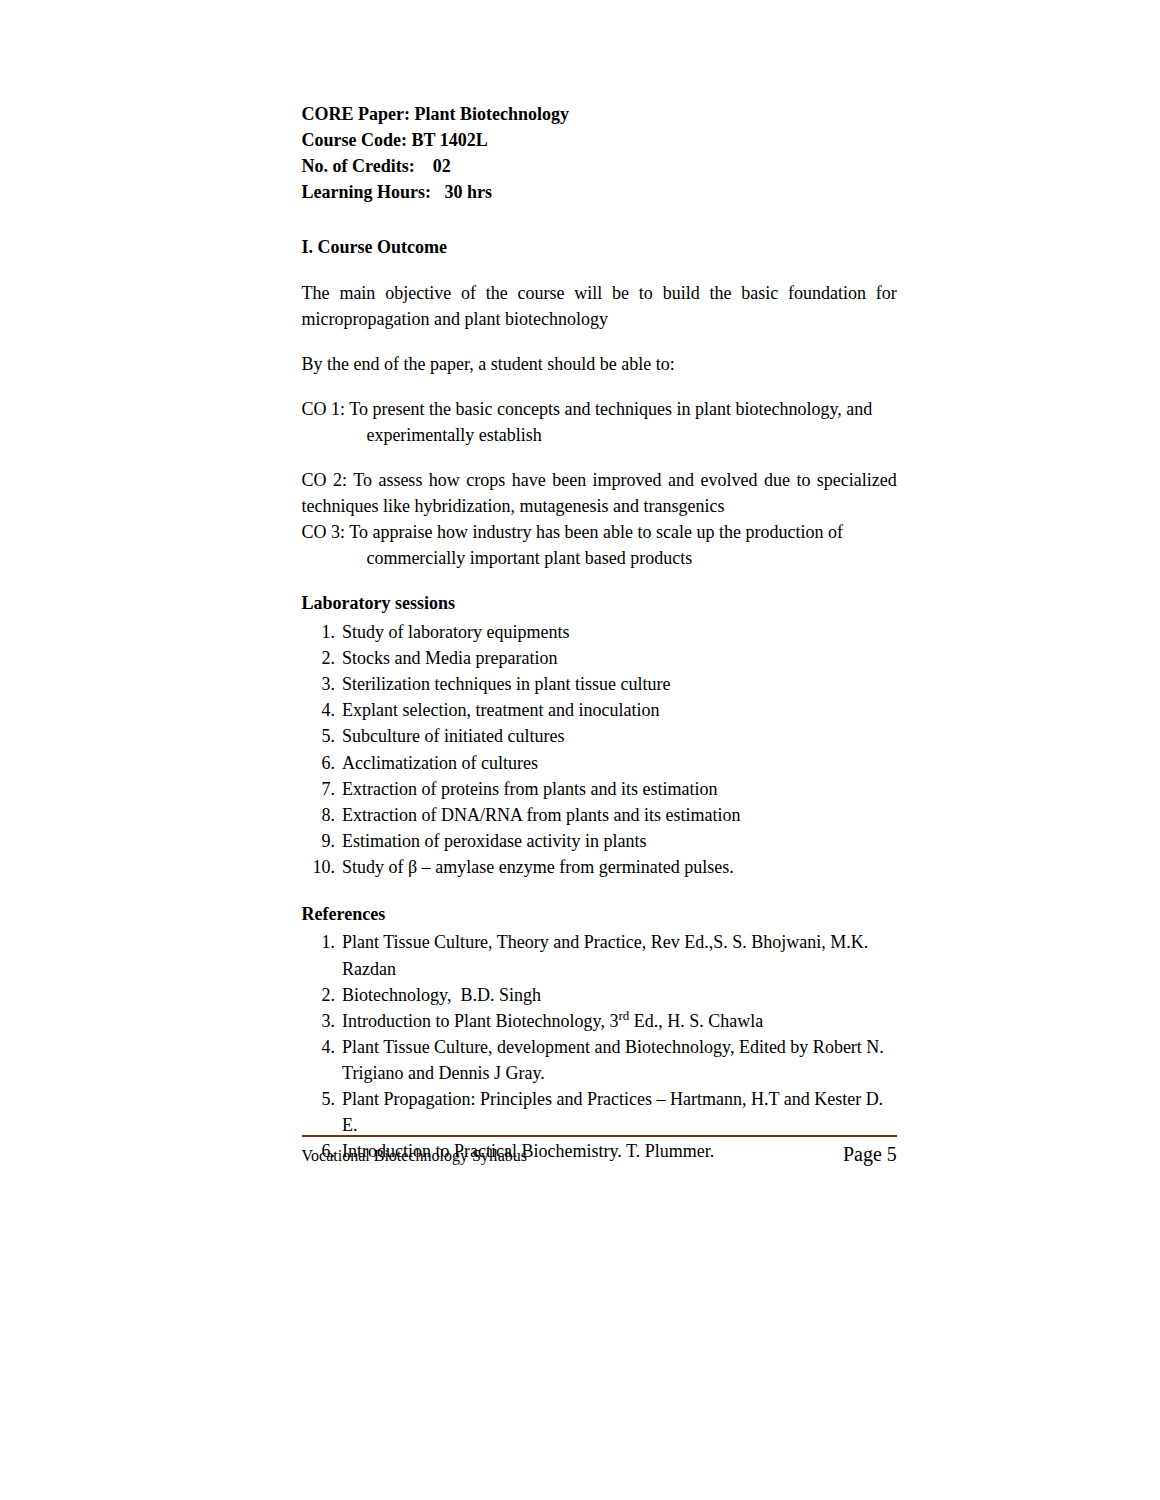CORE Paper: Plant Biotechnology
Course Code: BT 1402L
No. of Credits: 02
Learning Hours: 30 hrs
I. Course Outcome
The main objective of the course will be to build the basic foundation for micropropagation and plant biotechnology
By the end of the paper, a student should be able to:
CO 1: To present the basic concepts and techniques in plant biotechnology, and
experimentally establish
CO 2: To assess how crops have been improved and evolved due to specialized techniques like hybridization, mutagenesis and transgenics
CO 3: To appraise how industry has been able to scale up the production of
commercially important plant based products
Laboratory sessions
Study of laboratory equipments
Stocks and Media preparation
Sterilization techniques in plant tissue culture
Explant selection, treatment and inoculation
Subculture of initiated cultures
Acclimatization of cultures
Extraction of proteins from plants and its estimation
Extraction of DNA/RNA from plants and its estimation
Estimation of peroxidase activity in plants
Study of β – amylase enzyme from germinated pulses.
References
Plant Tissue Culture, Theory and Practice, Rev Ed.,S. S. Bhojwani, M.K. Razdan
Biotechnology, B.D. Singh
Introduction to Plant Biotechnology, 3rd Ed., H. S. Chawla
Plant Tissue Culture, development and Biotechnology, Edited by Robert N. Trigiano and Dennis J Gray.
Plant Propagation: Principles and Practices – Hartmann, H.T and Kester D. E.
Introduction to Practical Biochemistry. T. Plummer.
Vocational Biotechnology Syllabus Page 5